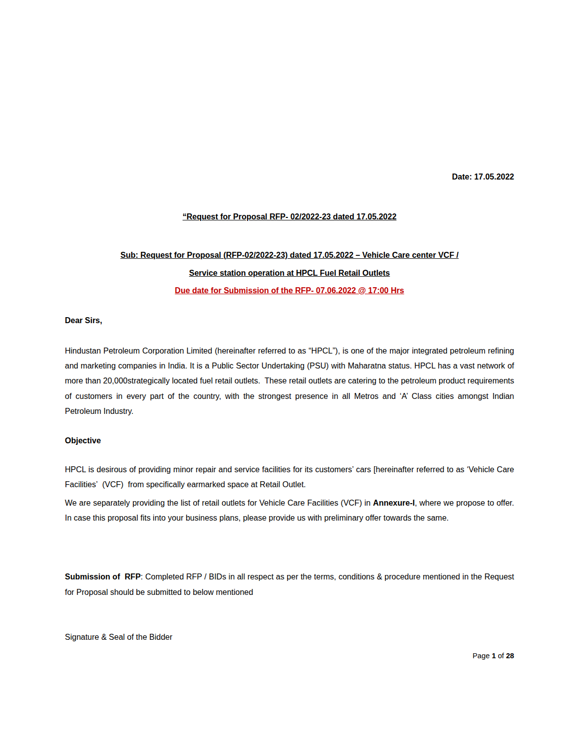Date: 17.05.2022
“Request for Proposal RFP- 02/2022-23 dated 17.05.2022
Sub: Request for Proposal (RFP-02/2022-23) dated 17.05.2022 – Vehicle Care center VCF /
Service station operation at HPCL Fuel Retail Outlets
Due date for Submission of the RFP- 07.06.2022 @ 17:00 Hrs
Dear Sirs,
Hindustan Petroleum Corporation Limited (hereinafter referred to as “HPCL”), is one of the major integrated petroleum refining and marketing companies in India. It is a Public Sector Undertaking (PSU) with Maharatna status. HPCL has a vast network of more than 20,000strategically located fuel retail outlets. These retail outlets are catering to the petroleum product requirements of customers in every part of the country, with the strongest presence in all Metros and ‘A’ Class cities amongst Indian Petroleum Industry.
Objective
HPCL is desirous of providing minor repair and service facilities for its customers’ cars [hereinafter referred to as ‘Vehicle Care Facilities’ (VCF) from specifically earmarked space at Retail Outlet.
We are separately providing the list of retail outlets for Vehicle Care Facilities (VCF) in Annexure-I, where we propose to offer. In case this proposal fits into your business plans, please provide us with preliminary offer towards the same.
Submission of RFP: Completed RFP / BIDs in all respect as per the terms, conditions & procedure mentioned in the Request for Proposal should be submitted to below mentioned
Signature & Seal of the Bidder
Page 1 of 28